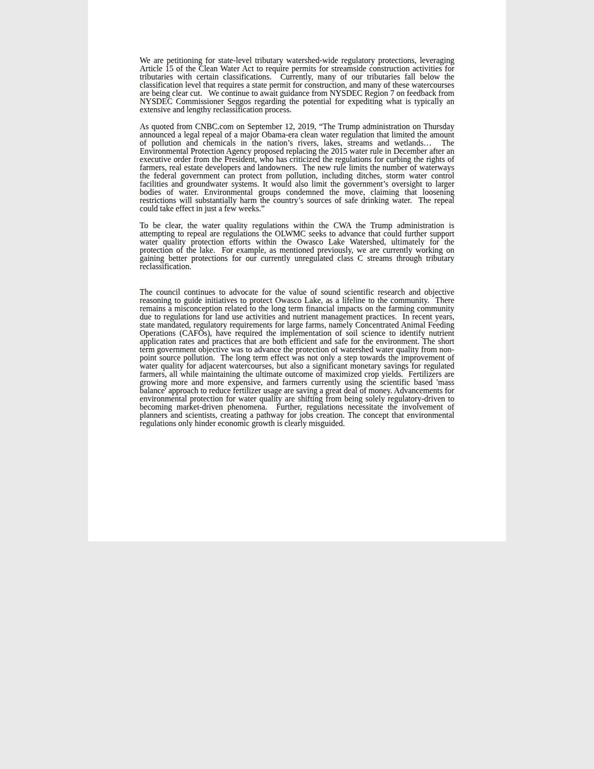We are petitioning for state-level tributary watershed-wide regulatory protections, leveraging Article 15 of the Clean Water Act to require permits for streamside construction activities for tributaries with certain classifications. Currently, many of our tributaries fall below the classification level that requires a state permit for construction, and many of these watercourses are being clear cut. We continue to await guidance from NYSDEC Region 7 on feedback from NYSDEC Commissioner Seggos regarding the potential for expediting what is typically an extensive and lengthy reclassification process.
As quoted from CNBC.com on September 12, 2019, “The Trump administration on Thursday announced a legal repeal of a major Obama-era clean water regulation that limited the amount of pollution and chemicals in the nation’s rivers, lakes, streams and wetlands… The Environmental Protection Agency proposed replacing the 2015 water rule in December after an executive order from the President, who has criticized the regulations for curbing the rights of farmers, real estate developers and landowners. The new rule limits the number of waterways the federal government can protect from pollution, including ditches, storm water control facilities and groundwater systems. It would also limit the government’s oversight to larger bodies of water. Environmental groups condemned the move, claiming that loosening restrictions will substantially harm the country’s sources of safe drinking water. The repeal could take effect in just a few weeks.”
To be clear, the water quality regulations within the CWA the Trump administration is attempting to repeal are regulations the OLWMC seeks to advance that could further support water quality protection efforts within the Owasco Lake Watershed, ultimately for the protection of the lake. For example, as mentioned previously, we are currently working on gaining better protections for our currently unregulated class C streams through tributary reclassification.
The council continues to advocate for the value of sound scientific research and objective reasoning to guide initiatives to protect Owasco Lake, as a lifeline to the community. There remains a misconception related to the long term financial impacts on the farming community due to regulations for land use activities and nutrient management practices. In recent years, state mandated, regulatory requirements for large farms, namely Concentrated Animal Feeding Operations (CAFOs), have required the implementation of soil science to identify nutrient application rates and practices that are both efficient and safe for the environment. The short term government objective was to advance the protection of watershed water quality from non-point source pollution. The long term effect was not only a step towards the improvement of water quality for adjacent watercourses, but also a significant monetary savings for regulated farmers, all while maintaining the ultimate outcome of maximized crop yields. Fertilizers are growing more and more expensive, and farmers currently using the scientific based 'mass balance' approach to reduce fertilizer usage are saving a great deal of money. Advancements for environmental protection for water quality are shifting from being solely regulatory-driven to becoming market-driven phenomena. Further, regulations necessitate the involvement of planners and scientists, creating a pathway for jobs creation. The concept that environmental regulations only hinder economic growth is clearly misguided.